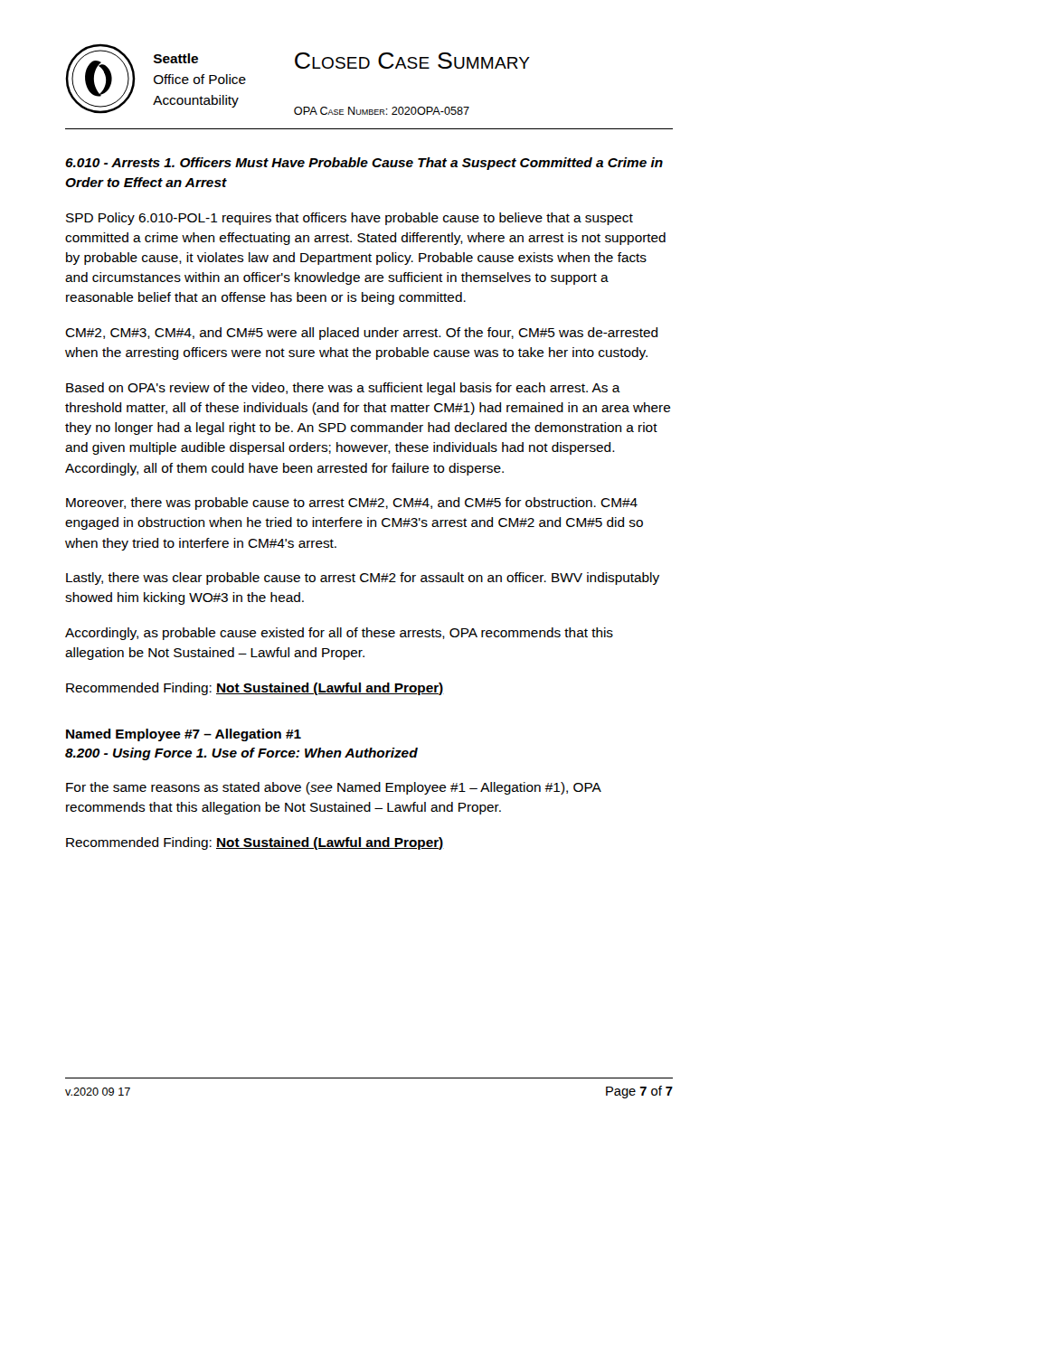Seattle
Office of Police
Accountability
Closed Case Summary
OPA Case Number: 2020OPA-0587
6.010 - Arrests 1. Officers Must Have Probable Cause That a Suspect Committed a Crime in Order to Effect an Arrest
SPD Policy 6.010-POL-1 requires that officers have probable cause to believe that a suspect committed a crime when effectuating an arrest. Stated differently, where an arrest is not supported by probable cause, it violates law and Department policy. Probable cause exists when the facts and circumstances within an officer's knowledge are sufficient in themselves to support a reasonable belief that an offense has been or is being committed.
CM#2, CM#3, CM#4, and CM#5 were all placed under arrest. Of the four, CM#5 was de-arrested when the arresting officers were not sure what the probable cause was to take her into custody.
Based on OPA's review of the video, there was a sufficient legal basis for each arrest. As a threshold matter, all of these individuals (and for that matter CM#1) had remained in an area where they no longer had a legal right to be. An SPD commander had declared the demonstration a riot and given multiple audible dispersal orders; however, these individuals had not dispersed. Accordingly, all of them could have been arrested for failure to disperse.
Moreover, there was probable cause to arrest CM#2, CM#4, and CM#5 for obstruction. CM#4 engaged in obstruction when he tried to interfere in CM#3's arrest and CM#2 and CM#5 did so when they tried to interfere in CM#4's arrest.
Lastly, there was clear probable cause to arrest CM#2 for assault on an officer. BWV indisputably showed him kicking WO#3 in the head.
Accordingly, as probable cause existed for all of these arrests, OPA recommends that this allegation be Not Sustained – Lawful and Proper.
Recommended Finding: Not Sustained (Lawful and Proper)
Named Employee #7 – Allegation #1
8.200 - Using Force 1. Use of Force: When Authorized
For the same reasons as stated above (see Named Employee #1 – Allegation #1), OPA recommends that this allegation be Not Sustained – Lawful and Proper.
Recommended Finding: Not Sustained (Lawful and Proper)
v.2020 09 17
Page 7 of 7